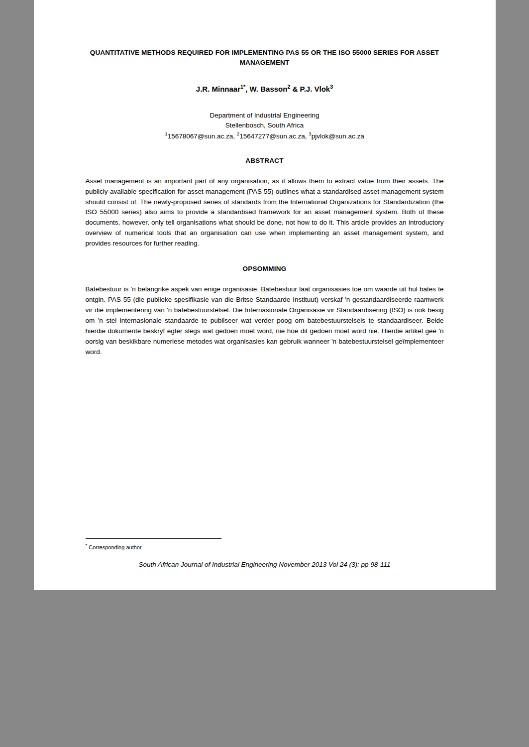Quantitative methods required for implementing PAS 55 or the ISO 55000 series for asset management
J.R. Minnaar1*, W. Basson2 & P.J. Vlok3
Department of Industrial Engineering
Stellenbosch, South Africa
115678067@sun.ac.za, 215647277@sun.ac.za, 3pjvlok@sun.ac.za
Abstract
Asset management is an important part of any organisation, as it allows them to extract value from their assets. The publicly-available specification for asset management (PAS 55) outlines what a standardised asset management system should consist of. The newly-proposed series of standards from the International Organizations for Standardization (the ISO 55000 series) also aims to provide a standardised framework for an asset management system. Both of these documents, however, only tell organisations what should be done, not how to do it. This article provides an introductory overview of numerical tools that an organisation can use when implementing an asset management system, and provides resources for further reading.
Opsomming
Batebestuur is 'n belangrike aspek van enige organisasie. Batebestuur laat organisasies toe om waarde uit hul bates te ontgin. PAS 55 (die publieke spesifikasie van die Britse Standaarde Instituut) verskaf 'n gestandaardiseerde raamwerk vir die implementering van 'n batebestuurstelsel. Die Internasionale Organisasie vir Standaardisering (ISO) is ook besig om 'n stel internasionale standaarde te publiseer wat verder poog om batebestuurstelsels te standaardiseer. Beide hierdie dokumente beskryf egter slegs wat gedoen moet word, nie hoe dit gedoen moet word nie. Hierdie artikel gee 'n oorsig van beskikbare numeriese metodes wat organisasies kan gebruik wanneer 'n batebestuurstelsel geïmplementeer word.
* Corresponding author
South African Journal of Industrial Engineering November 2013 Vol 24 (3): pp 98-111